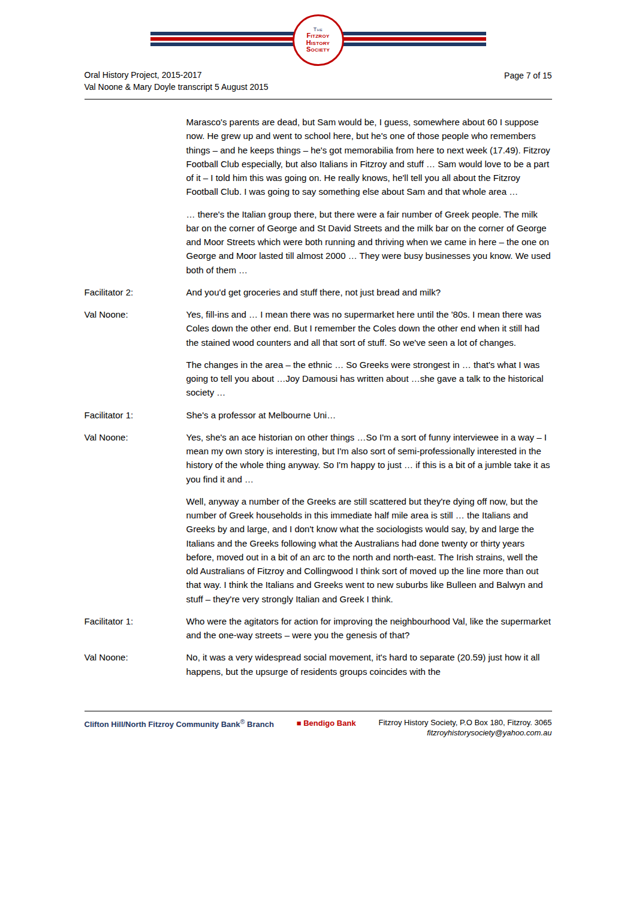The Fitzroy History Society
Oral History Project, 2015-2017
Val Noone & Mary Doyle transcript 5 August 2015
Page 7 of 15
| | Marasco's parents are dead, but Sam would be, I guess, somewhere about 60 I suppose now. He grew up and went to school here, but he's one of those people who remembers things – and he keeps things – he's got memorabilia from here to next week (17.49). Fitzroy Football Club especially, but also Italians in Fitzroy and stuff … Sam would love to be a part of it – I told him this was going on. He really knows, he'll tell you all about the Fitzroy Football Club. I was going to say something else about Sam and that whole area … … there's the Italian group there, but there were a fair number of Greek people. The milk bar on the corner of George and St David Streets and the milk bar on the corner of George and Moor Streets which were both running and thriving when we came in here – the one on George and Moor lasted till almost 2000 … They were busy businesses you know. We used both of them … |
| Facilitator 2: | And you'd get groceries and stuff there, not just bread and milk? |
| Val Noone: | Yes, fill-ins and … I mean there was no supermarket here until the '80s. I mean there was Coles down the other end. But I remember the Coles down the other end when it still had the stained wood counters and all that sort of stuff. So we've seen a lot of changes. The changes in the area – the ethnic … So Greeks were strongest in … that's what I was going to tell you about …Joy Damousi has written about …she gave a talk to the historical society … |
| Facilitator 1: | She's a professor at Melbourne Uni… |
| Val Noone: | Yes, she's an ace historian on other things …So I'm a sort of funny interviewee in a way – I mean my own story is interesting, but I'm also sort of semi-professionally interested in the history of the whole thing anyway. So I'm happy to just … if this is a bit of a jumble take it as you find it and … Well, anyway a number of the Greeks are still scattered but they're dying off now, but the number of Greek households in this immediate half mile area is still … the Italians and Greeks by and large, and I don't know what the sociologists would say, by and large the Italians and the Greeks following what the Australians had done twenty or thirty years before, moved out in a bit of an arc to the north and north-east. The Irish strains, well the old Australians of Fitzroy and Collingwood I think sort of moved up the line more than out that way. I think the Italians and Greeks went to new suburbs like Bulleen and Balwyn and stuff – they're very strongly Italian and Greek I think. |
| Facilitator 1: | Who were the agitators for action for improving the neighbourhood Val, like the supermarket and the one-way streets – were you the genesis of that? |
| Val Noone: | No, it was a very widespread social movement, it's hard to separate (20.59) just how it all happens, but the upsurge of residents groups coincides with the |
Clifton Hill/North Fitzroy Community Bank® Branch
■ Bendigo Bank
Fitzroy History Society, P.O Box 180, Fitzroy. 3065
fitzroyhistorysociety@yahoo.com.au